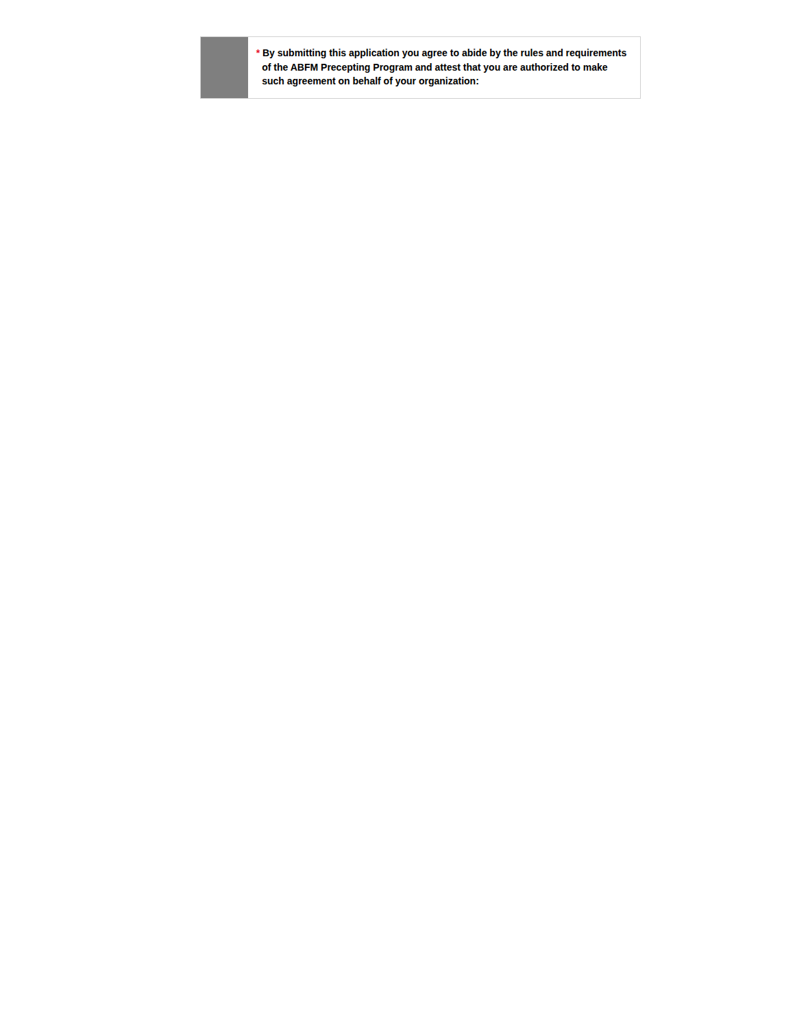* By submitting this application you agree to abide by the rules and requirements of the ABFM Precepting Program and attest that you are authorized to make such agreement on behalf of your organization: